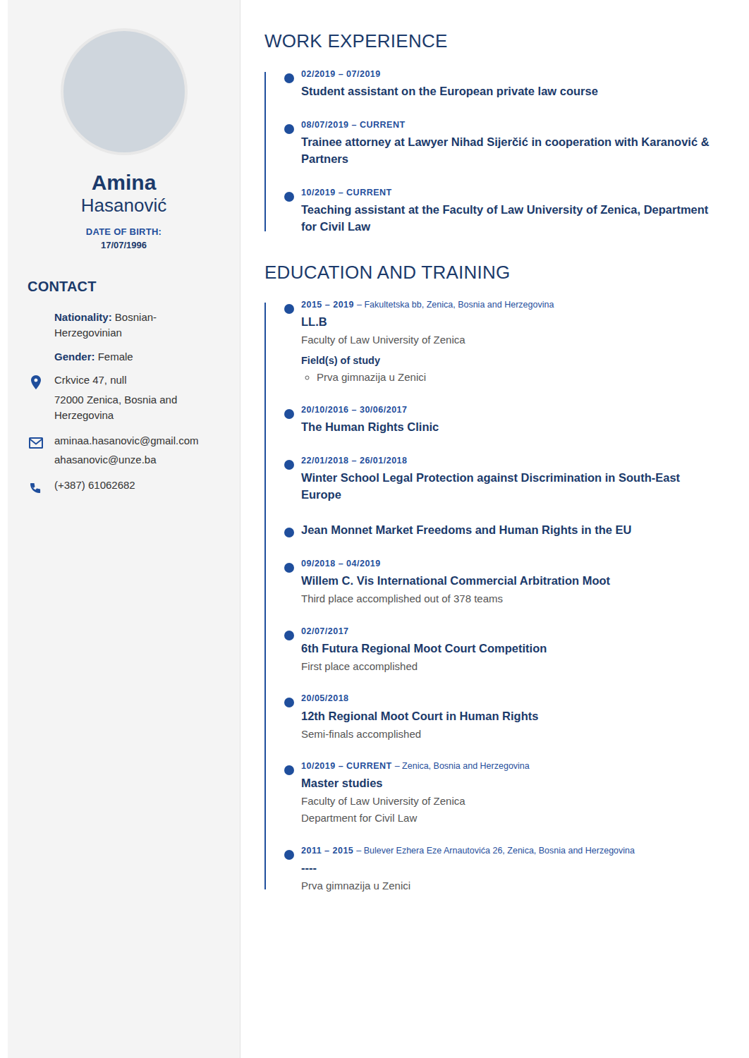Amina Hasanović
DATE OF BIRTH: 17/07/1996
CONTACT
Nationality: Bosnian-Herzegovinian
Gender: Female
Crkvice 47, null
72000 Zenica, Bosnia and Herzegovina
aminaa.hasanovic@gmail.com
ahasanovic@unze.ba
(+387) 61062682
WORK EXPERIENCE
02/2019 – 07/2019
Student assistant on the European private law course
08/07/2019 – CURRENT
Trainee attorney at Lawyer Nihad Sijerčić in cooperation with Karanović & Partners
10/2019 – CURRENT
Teaching assistant at the Faculty of Law University of Zenica, Department for Civil Law
EDUCATION AND TRAINING
2015 – 2019 – Fakultetska bb, Zenica, Bosnia and Herzegovina
LL.B
Faculty of Law University of Zenica
Field(s) of study
Prva gimnazija u Zenici
20/10/2016 – 30/06/2017
The Human Rights Clinic
22/01/2018 – 26/01/2018
Winter School Legal Protection against Discrimination in South-East Europe
Jean Monnet Market Freedoms and Human Rights in the EU
09/2018 – 04/2019
Willem C. Vis International Commercial Arbitration Moot
Third place accomplished out of 378 teams
02/07/2017
6th Futura Regional Moot Court Competition
First place accomplished
20/05/2018
12th Regional Moot Court in Human Rights
Semi-finals accomplished
10/2019 – CURRENT – Zenica, Bosnia and Herzegovina
Master studies
Faculty of Law University of Zenica
Department for Civil Law
2011 – 2015 – Bulever Ezhera Eze Arnautovića 26, Zenica, Bosnia and Herzegovina
----
Prva gimnazija u Zenici